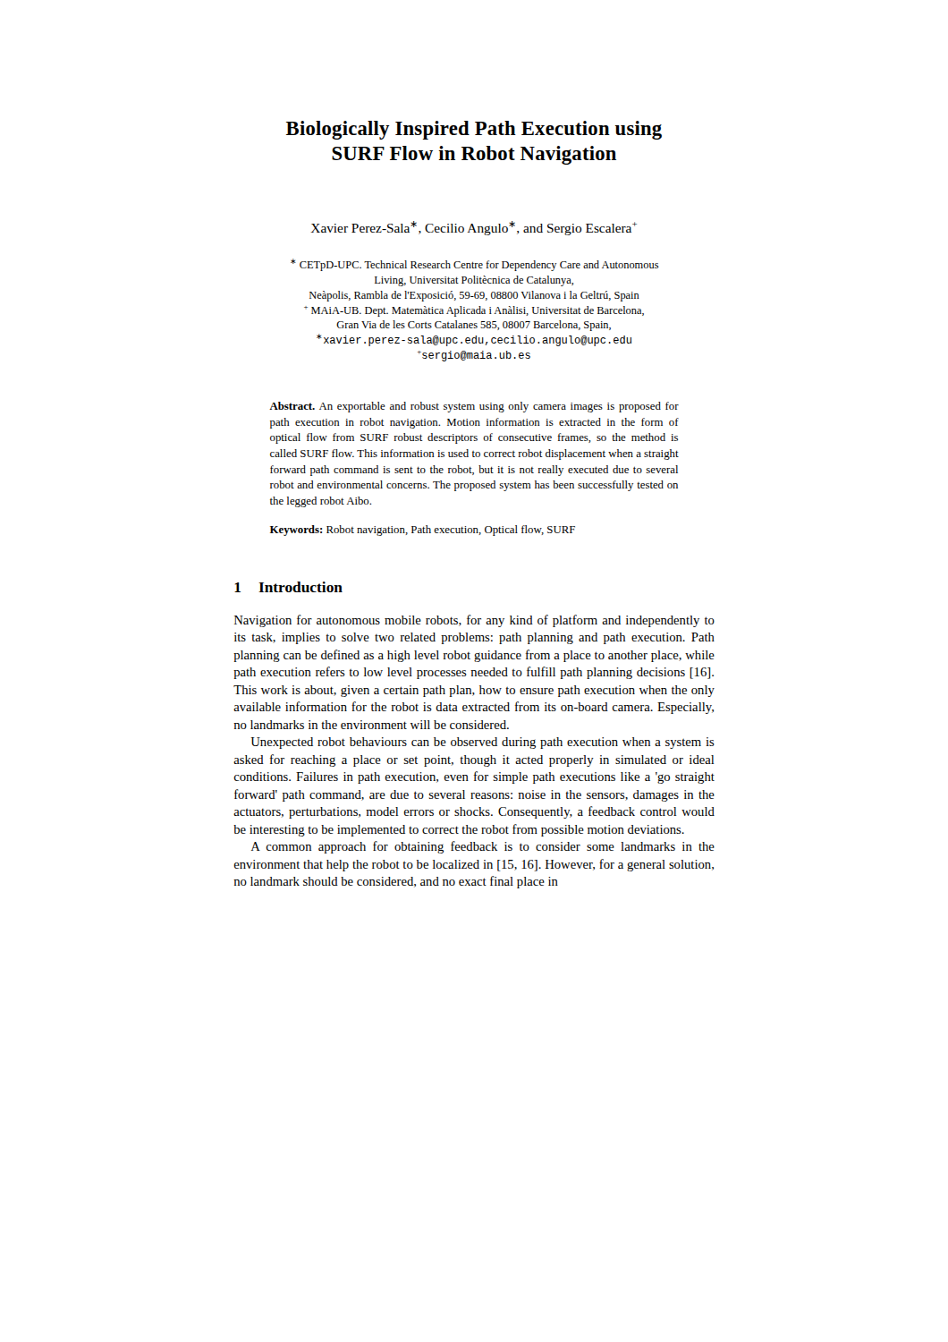Biologically Inspired Path Execution using
SURF Flow in Robot Navigation
Xavier Perez-Sala∗, Cecilio Angulo∗, and Sergio Escalera+
∗ CETpD-UPC. Technical Research Centre for Dependency Care and Autonomous
Living, Universitat Politècnica de Catalunya,
Neàpolis, Rambla de l'Exposició, 59-69, 08800 Vilanova i la Geltrú, Spain
+ MAiA-UB. Dept. Matemàtica Aplicada i Anàlisi, Universitat de Barcelona,
Gran Via de les Corts Catalanes 585, 08007 Barcelona, Spain,
∗xavier.perez-sala@upc.edu,cecilio.angulo@upc.edu
+sergio@maia.ub.es
Abstract. An exportable and robust system using only camera images is proposed for path execution in robot navigation. Motion information is extracted in the form of optical flow from SURF robust descriptors of consecutive frames, so the method is called SURF flow. This information is used to correct robot displacement when a straight forward path command is sent to the robot, but it is not really executed due to several robot and environmental concerns. The proposed system has been successfully tested on the legged robot Aibo.
Keywords: Robot navigation, Path execution, Optical flow, SURF
1 Introduction
Navigation for autonomous mobile robots, for any kind of platform and independently to its task, implies to solve two related problems: path planning and path execution. Path planning can be defined as a high level robot guidance from a place to another place, while path execution refers to low level processes needed to fulfill path planning decisions [16]. This work is about, given a certain path plan, how to ensure path execution when the only available information for the robot is data extracted from its on-board camera. Especially, no landmarks in the environment will be considered.
Unexpected robot behaviours can be observed during path execution when a system is asked for reaching a place or set point, though it acted properly in simulated or ideal conditions. Failures in path execution, even for simple path executions like a 'go straight forward' path command, are due to several reasons: noise in the sensors, damages in the actuators, perturbations, model errors or shocks. Consequently, a feedback control would be interesting to be implemented to correct the robot from possible motion deviations.
A common approach for obtaining feedback is to consider some landmarks in the environment that help the robot to be localized in [15, 16]. However, for a general solution, no landmark should be considered, and no exact final place in